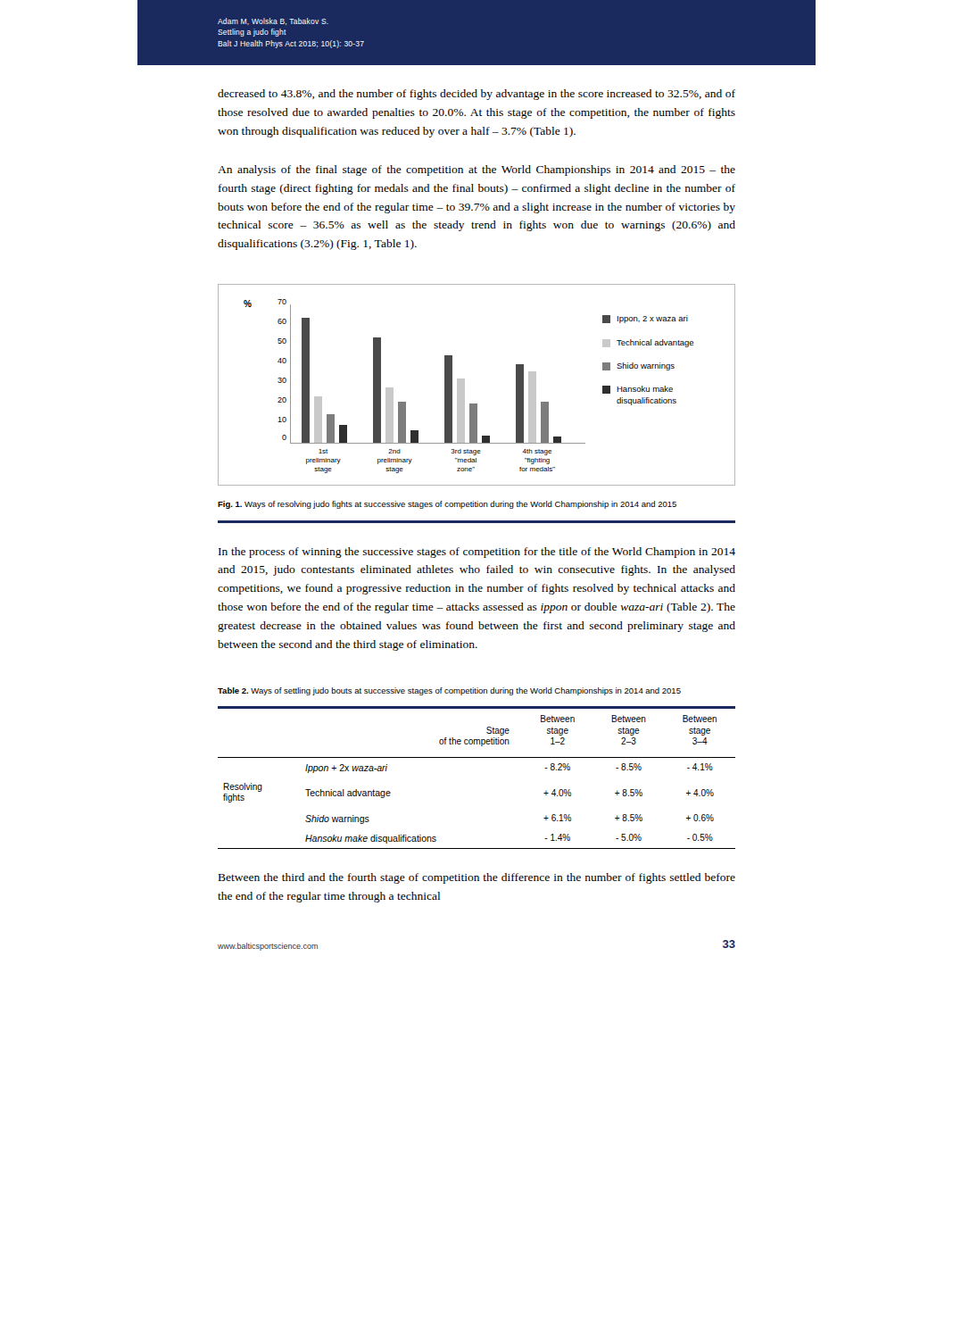Adam M, Wolska B, Tabakov S.
Settling a judo fight
Balt J Health Phys Act 2018; 10(1): 30-37
decreased to 43.8%, and the number of fights decided by advantage in the score increased to 32.5%, and of those resolved due to awarded penalties to 20.0%. At this stage of the competition, the number of fights won through disqualification was reduced by over a half – 3.7% (Table 1).
An analysis of the final stage of the competition at the World Championships in 2014 and 2015 – the fourth stage (direct fighting for medals and the final bouts) – confirmed a slight decline in the number of bouts won before the end of the regular time – to 39.7% and a slight increase in the number of victories by technical score – 36.5% as well as the steady trend in fights won due to warnings (20.6%) and disqualifications (3.2%) (Fig. 1, Table 1).
%
70
60
50
40
30
20
10
0
1st
preliminary
stage 2nd
preliminary
stage 3rd stage
"medal
zone" 4th stage
"fighting
for medals"
Ippon, 2 x waza ari
Technical advantage
Shido warnings
Hansoku make
disqualifications
Fig. 1. Ways of resolving judo fights at successive stages of competition during the World Championship in 2014 and 2015
In the process of winning the successive stages of competition for the title of the World Champion in 2014 and 2015, judo contestants eliminated athletes who failed to win consecutive fights. In the analysed competitions, we found a progressive reduction in the number of fights resolved by technical attacks and those won before the end of the regular time – attacks assessed as ippon or double waza-ari (Table 2). The greatest decrease in the obtained values was found between the first and second preliminary stage and between the second and the third stage of elimination.
Table 2. Ways of settling judo bouts at successive stages of competition during the World Championships in 2014 and 2015
| Stage of the competition | Between stage 1–2 | Between stage 2–3 | Between stage 3–4 |
| --- | --- | --- | --- |
| | Ippon + 2x waza-ari | - 8.2% | - 8.5% | - 4.1% |
| Resolving fights | Technical advantage | + 4.0% | + 8.5% | + 4.0% |
| | Shido warnings | + 6.1% | + 8.5% | + 0.6% |
| | Hansoku make disqualifications | - 1.4% | - 5.0% | - 0.5% |
Between the third and the fourth stage of competition the difference in the number of fights settled before the end of the regular time through a technical
www.balticsportscience.com 33